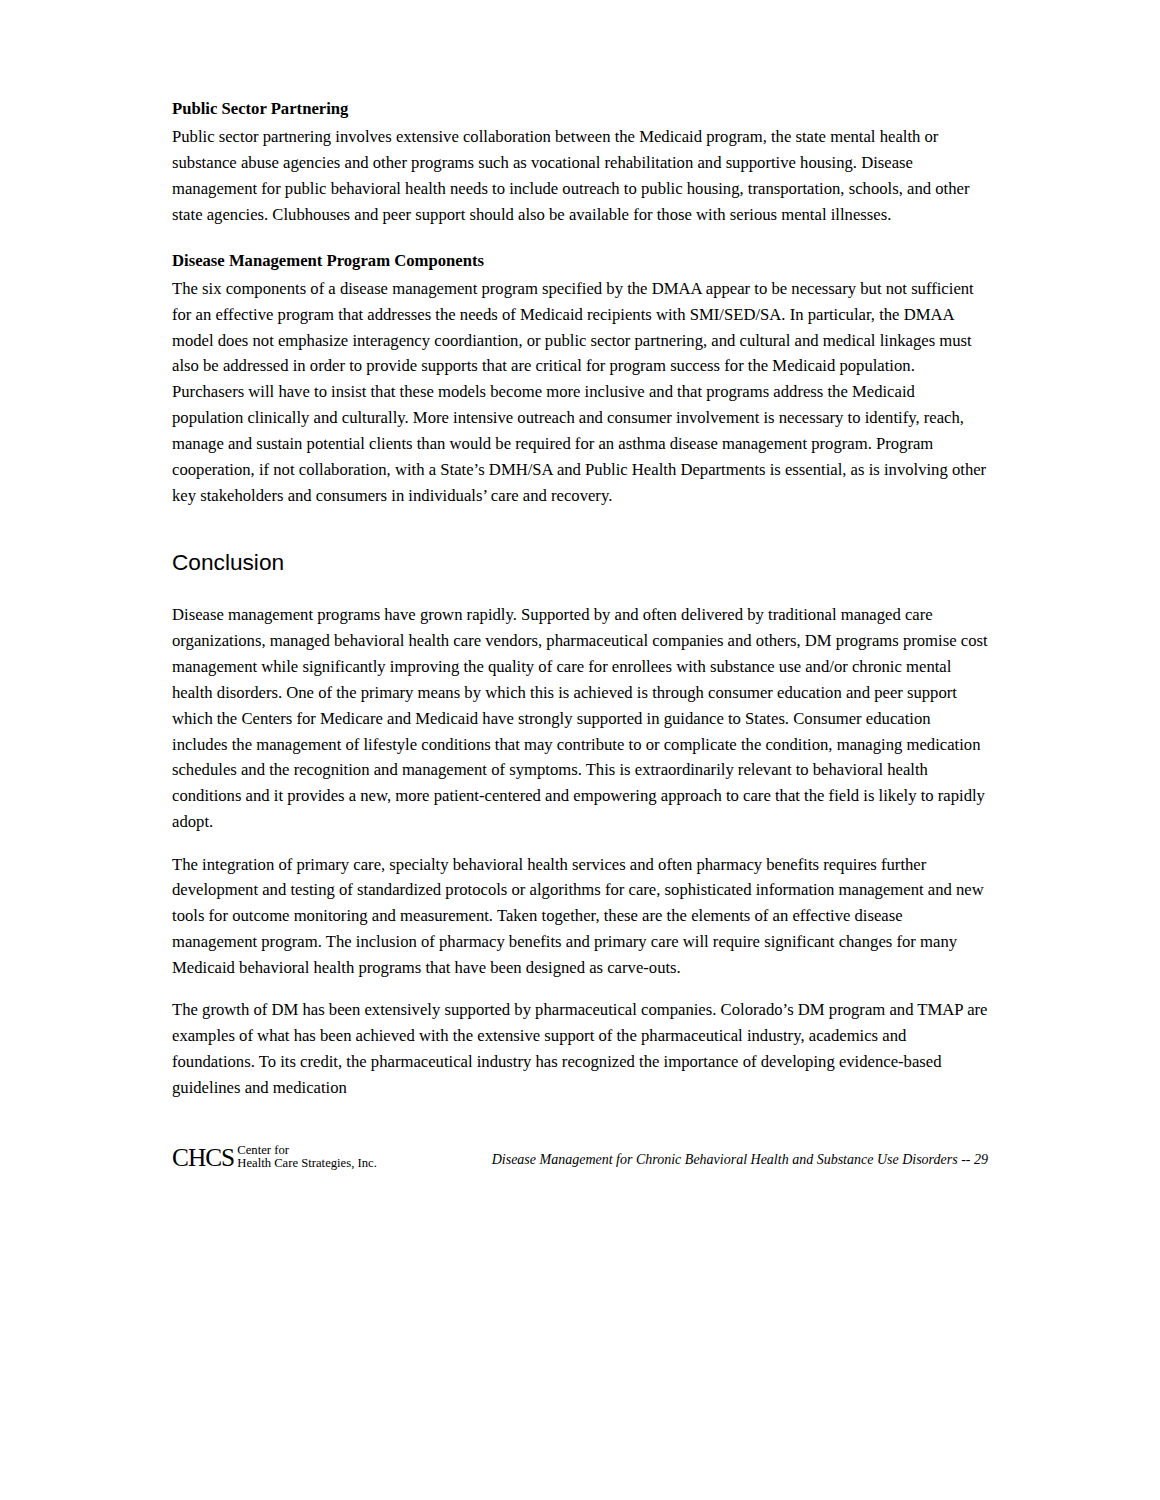Public Sector Partnering
Public sector partnering involves extensive collaboration between the Medicaid program, the state mental health or substance abuse agencies and other programs such as vocational rehabilitation and supportive housing. Disease management for public behavioral health needs to include outreach to public housing, transportation, schools, and other state agencies. Clubhouses and peer support should also be available for those with serious mental illnesses.
Disease Management Program Components
The six components of a disease management program specified by the DMAA appear to be necessary but not sufficient for an effective program that addresses the needs of Medicaid recipients with SMI/SED/SA. In particular, the DMAA model does not emphasize interagency coordiantion, or public sector partnering, and cultural and medical linkages must also be addressed in order to provide supports that are critical for program success for the Medicaid population. Purchasers will have to insist that these models become more inclusive and that programs address the Medicaid population clinically and culturally. More intensive outreach and consumer involvement is necessary to identify, reach, manage and sustain potential clients than would be required for an asthma disease management program. Program cooperation, if not collaboration, with a State’s DMH/SA and Public Health Departments is essential, as is involving other key stakeholders and consumers in individuals’ care and recovery.
Conclusion
Disease management programs have grown rapidly. Supported by and often delivered by traditional managed care organizations, managed behavioral health care vendors, pharmaceutical companies and others, DM programs promise cost management while significantly improving the quality of care for enrollees with substance use and/or chronic mental health disorders. One of the primary means by which this is achieved is through consumer education and peer support which the Centers for Medicare and Medicaid have strongly supported in guidance to States. Consumer education includes the management of lifestyle conditions that may contribute to or complicate the condition, managing medication schedules and the recognition and management of symptoms. This is extraordinarily relevant to behavioral health conditions and it provides a new, more patient-centered and empowering approach to care that the field is likely to rapidly adopt.
The integration of primary care, specialty behavioral health services and often pharmacy benefits requires further development and testing of standardized protocols or algorithms for care, sophisticated information management and new tools for outcome monitoring and measurement. Taken together, these are the elements of an effective disease management program. The inclusion of pharmacy benefits and primary care will require significant changes for many Medicaid behavioral health programs that have been designed as carve-outs.
The growth of DM has been extensively supported by pharmaceutical companies. Colorado’s DM program and TMAP are examples of what has been achieved with the extensive support of the pharmaceutical industry, academics and foundations. To its credit, the pharmaceutical industry has recognized the importance of developing evidence-based guidelines and medication
CHCS Center for Health Care Strategies, Inc.
Disease Management for Chronic Behavioral Health and Substance Use Disorders -- 29